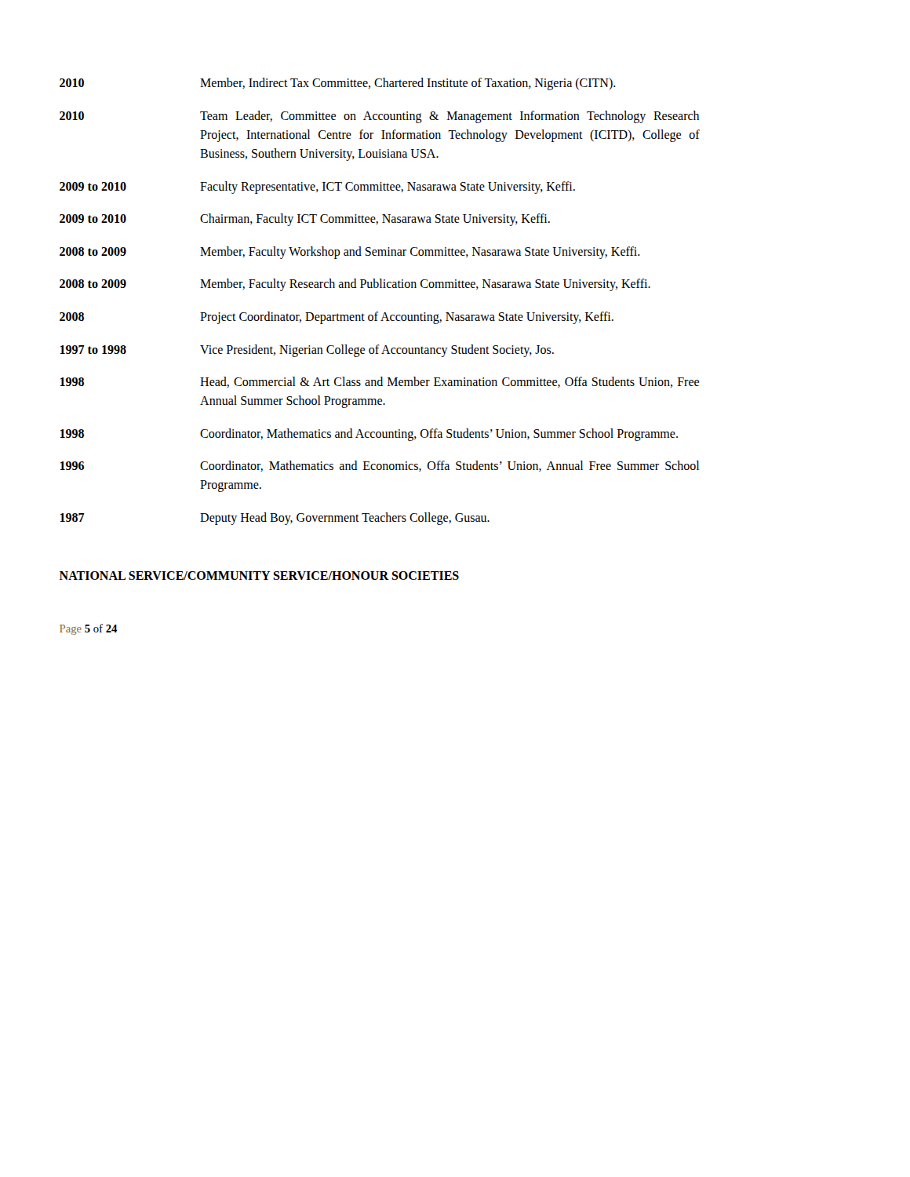| 2010 | Member, Indirect Tax Committee, Chartered Institute of Taxation, Nigeria (CITN). |
| 2010 | Team Leader, Committee on Accounting & Management Information Technology Research Project, International Centre for Information Technology Development (ICITD), College of Business, Southern University, Louisiana USA. |
| 2009 to 2010 | Faculty Representative, ICT Committee, Nasarawa State University, Keffi. |
| 2009 to 2010 | Chairman, Faculty ICT Committee, Nasarawa State University, Keffi. |
| 2008 to 2009 | Member, Faculty Workshop and Seminar Committee, Nasarawa State University, Keffi. |
| 2008 to 2009 | Member, Faculty Research and Publication Committee, Nasarawa State University, Keffi. |
| 2008 | Project Coordinator, Department of Accounting, Nasarawa State University, Keffi. |
| 1997 to 1998 | Vice President, Nigerian College of Accountancy Student Society, Jos. |
| 1998 | Head, Commercial & Art Class and Member Examination Committee, Offa Students Union, Free Annual Summer School Programme. |
| 1998 | Coordinator, Mathematics and Accounting, Offa Students’ Union, Summer School Programme. |
| 1996 | Coordinator, Mathematics and Economics, Offa Students’ Union, Annual Free Summer School Programme. |
| 1987 | Deputy Head Boy, Government Teachers College, Gusau. |
NATIONAL SERVICE/COMMUNITY SERVICE/HONOUR SOCIETIES
Page 5 of 24